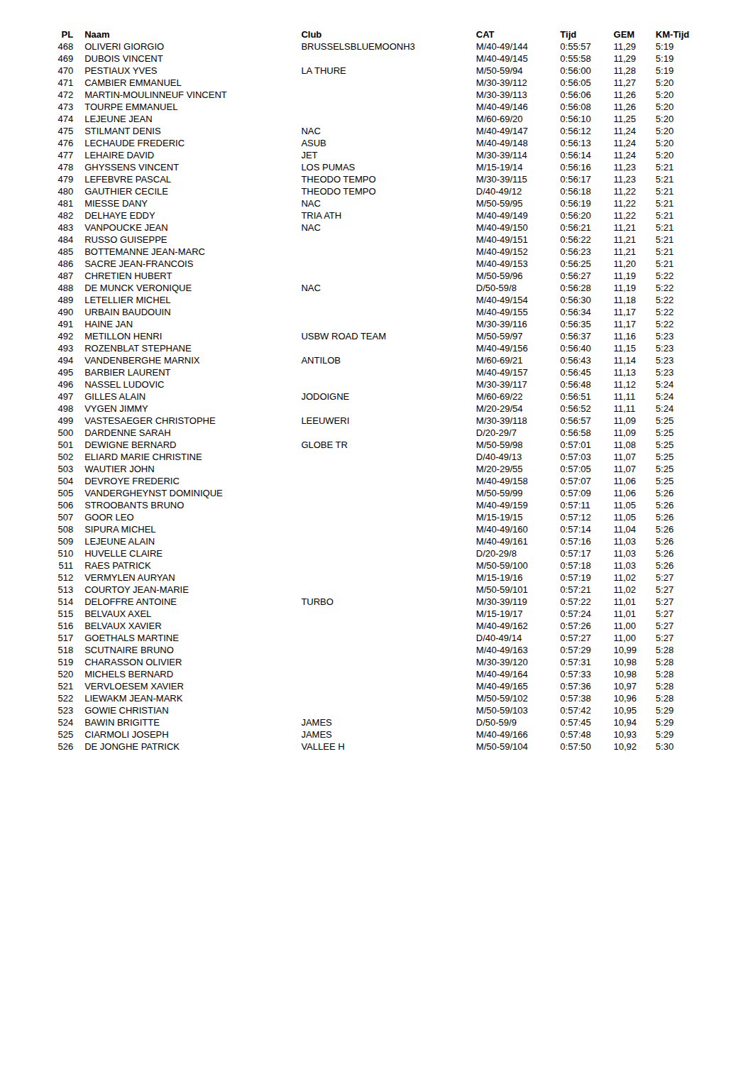| PL | Naam | Club | CAT | Tijd | GEM | KM-Tijd |
| --- | --- | --- | --- | --- | --- | --- |
| 468 | OLIVERI GIORGIO | BRUSSELSBLUEMOONH3 | M/40-49/144 | 0:55:57 | 11,29 | 5:19 |
| 469 | DUBOIS VINCENT | | M/40-49/145 | 0:55:58 | 11,29 | 5:19 |
| 470 | PESTIAUX YVES | LA THURE | M/50-59/94 | 0:56:00 | 11,28 | 5:19 |
| 471 | CAMBIER EMMANUEL | | M/30-39/112 | 0:56:05 | 11,27 | 5:20 |
| 472 | MARTIN-MOULINNEUF VINCENT | | M/30-39/113 | 0:56:06 | 11,26 | 5:20 |
| 473 | TOURPE EMMANUEL | | M/40-49/146 | 0:56:08 | 11,26 | 5:20 |
| 474 | LEJEUNE JEAN | | M/60-69/20 | 0:56:10 | 11,25 | 5:20 |
| 475 | STILMANT DENIS | NAC | M/40-49/147 | 0:56:12 | 11,24 | 5:20 |
| 476 | LECHAUDE FREDERIC | ASUB | M/40-49/148 | 0:56:13 | 11,24 | 5:20 |
| 477 | LEHAIRE DAVID | JET | M/30-39/114 | 0:56:14 | 11,24 | 5:20 |
| 478 | GHYSSENS VINCENT | LOS PUMAS | M/15-19/14 | 0:56:16 | 11,23 | 5:21 |
| 479 | LEFEBVRE PASCAL | THEODO TEMPO | M/30-39/115 | 0:56:17 | 11,23 | 5:21 |
| 480 | GAUTHIER CECILE | THEODO TEMPO | D/40-49/12 | 0:56:18 | 11,22 | 5:21 |
| 481 | MIESSE DANY | NAC | M/50-59/95 | 0:56:19 | 11,22 | 5:21 |
| 482 | DELHAYE EDDY | TRIA ATH | M/40-49/149 | 0:56:20 | 11,22 | 5:21 |
| 483 | VANPOUCKE JEAN | NAC | M/40-49/150 | 0:56:21 | 11,21 | 5:21 |
| 484 | RUSSO GUISEPPE | | M/40-49/151 | 0:56:22 | 11,21 | 5:21 |
| 485 | BOTTEMANNE JEAN-MARC | | M/40-49/152 | 0:56:23 | 11,21 | 5:21 |
| 486 | SACRE JEAN-FRANCOIS | | M/40-49/153 | 0:56:25 | 11,20 | 5:21 |
| 487 | CHRETIEN HUBERT | | M/50-59/96 | 0:56:27 | 11,19 | 5:22 |
| 488 | DE MUNCK VERONIQUE | NAC | D/50-59/8 | 0:56:28 | 11,19 | 5:22 |
| 489 | LETELLIER MICHEL | | M/40-49/154 | 0:56:30 | 11,18 | 5:22 |
| 490 | URBAIN BAUDOUIN | | M/40-49/155 | 0:56:34 | 11,17 | 5:22 |
| 491 | HAINE JAN | | M/30-39/116 | 0:56:35 | 11,17 | 5:22 |
| 492 | METILLON HENRI | USBW ROAD TEAM | M/50-59/97 | 0:56:37 | 11,16 | 5:23 |
| 493 | ROZENBLAT STEPHANE | | M/40-49/156 | 0:56:40 | 11,15 | 5:23 |
| 494 | VANDENBERGHE MARNIX | ANTILOB | M/60-69/21 | 0:56:43 | 11,14 | 5:23 |
| 495 | BARBIER LAURENT | | M/40-49/157 | 0:56:45 | 11,13 | 5:23 |
| 496 | NASSEL LUDOVIC | | M/30-39/117 | 0:56:48 | 11,12 | 5:24 |
| 497 | GILLES ALAIN | JODOIGNE | M/60-69/22 | 0:56:51 | 11,11 | 5:24 |
| 498 | VYGEN JIMMY | | M/20-29/54 | 0:56:52 | 11,11 | 5:24 |
| 499 | VASTESAEGER CHRISTOPHE | LEEUWERI | M/30-39/118 | 0:56:57 | 11,09 | 5:25 |
| 500 | DARDENNE SARAH | | D/20-29/7 | 0:56:58 | 11,09 | 5:25 |
| 501 | DEWIGNE BERNARD | GLOBE TR | M/50-59/98 | 0:57:01 | 11,08 | 5:25 |
| 502 | ELIARD MARIE CHRISTINE | | D/40-49/13 | 0:57:03 | 11,07 | 5:25 |
| 503 | WAUTIER JOHN | | M/20-29/55 | 0:57:05 | 11,07 | 5:25 |
| 504 | DEVROYE FREDERIC | | M/40-49/158 | 0:57:07 | 11,06 | 5:25 |
| 505 | VANDERGHEYNST DOMINIQUE | | M/50-59/99 | 0:57:09 | 11,06 | 5:26 |
| 506 | STROOBANTS BRUNO | | M/40-49/159 | 0:57:11 | 11,05 | 5:26 |
| 507 | GOOR LEO | | M/15-19/15 | 0:57:12 | 11,05 | 5:26 |
| 508 | SIPURA MICHEL | | M/40-49/160 | 0:57:14 | 11,04 | 5:26 |
| 509 | LEJEUNE ALAIN | | M/40-49/161 | 0:57:16 | 11,03 | 5:26 |
| 510 | HUVELLE CLAIRE | | D/20-29/8 | 0:57:17 | 11,03 | 5:26 |
| 511 | RAES PATRICK | | M/50-59/100 | 0:57:18 | 11,03 | 5:26 |
| 512 | VERMYLEN AURYAN | | M/15-19/16 | 0:57:19 | 11,02 | 5:27 |
| 513 | COURTOY JEAN-MARIE | | M/50-59/101 | 0:57:21 | 11,02 | 5:27 |
| 514 | DELOFFRE ANTOINE | TURBO | M/30-39/119 | 0:57:22 | 11,01 | 5:27 |
| 515 | BELVAUX AXEL | | M/15-19/17 | 0:57:24 | 11,01 | 5:27 |
| 516 | BELVAUX XAVIER | | M/40-49/162 | 0:57:26 | 11,00 | 5:27 |
| 517 | GOETHALS MARTINE | | D/40-49/14 | 0:57:27 | 11,00 | 5:27 |
| 518 | SCUTNAIRE BRUNO | | M/40-49/163 | 0:57:29 | 10,99 | 5:28 |
| 519 | CHARASSON OLIVIER | | M/30-39/120 | 0:57:31 | 10,98 | 5:28 |
| 520 | MICHELS BERNARD | | M/40-49/164 | 0:57:33 | 10,98 | 5:28 |
| 521 | VERVLOESEM XAVIER | | M/40-49/165 | 0:57:36 | 10,97 | 5:28 |
| 522 | LIEWAKM JEAN-MARK | | M/50-59/102 | 0:57:38 | 10,96 | 5:28 |
| 523 | GOWIE CHRISTIAN | | M/50-59/103 | 0:57:42 | 10,95 | 5:29 |
| 524 | BAWIN BRIGITTE | JAMES | D/50-59/9 | 0:57:45 | 10,94 | 5:29 |
| 525 | CIARMOLI JOSEPH | JAMES | M/40-49/166 | 0:57:48 | 10,93 | 5:29 |
| 526 | DE JONGHE PATRICK | VALLEE H | M/50-59/104 | 0:57:50 | 10,92 | 5:30 |